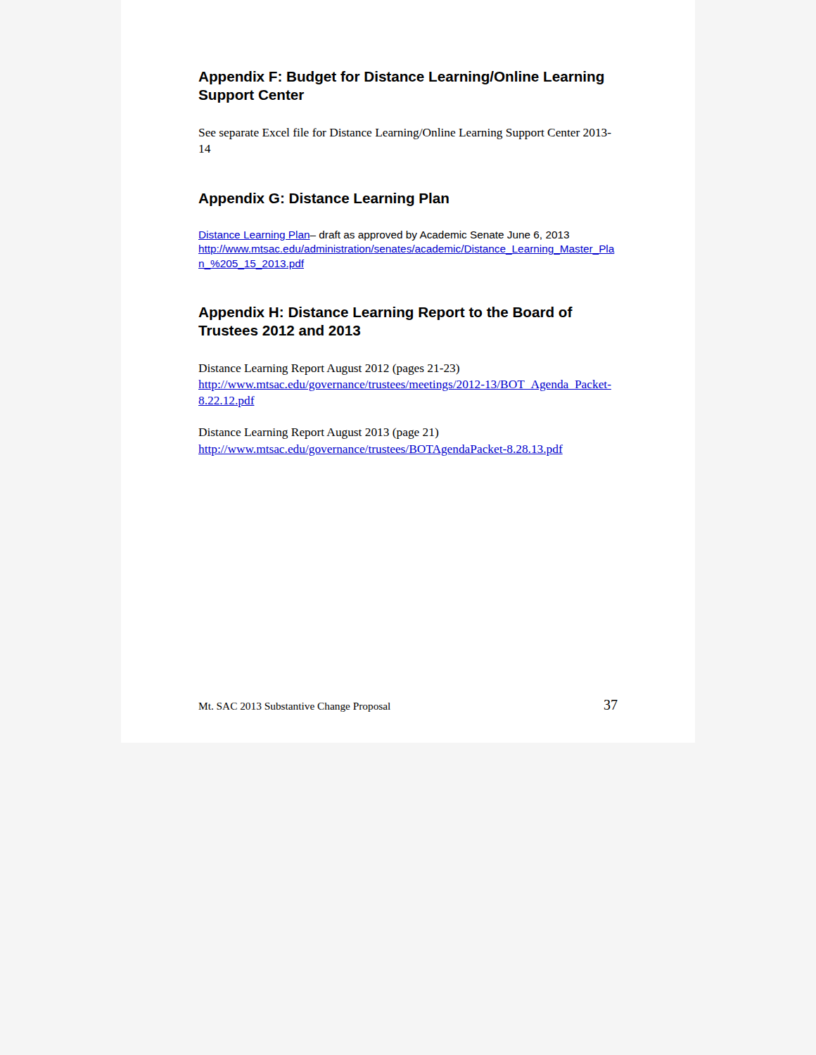Appendix F: Budget for Distance Learning/Online Learning Support Center
See separate Excel file for Distance Learning/Online Learning Support Center 2013-14
Appendix G: Distance Learning Plan
Distance Learning Plan– draft as approved by Academic Senate June 6, 2013
http://www.mtsac.edu/administration/senates/academic/Distance_Learning_Master_Plan_%205_15_2013.pdf
Appendix H: Distance Learning Report to the Board of Trustees 2012 and 2013
Distance Learning Report August 2012 (pages 21-23)
http://www.mtsac.edu/governance/trustees/meetings/2012-13/BOT_Agenda_Packet-8.22.12.pdf
Distance Learning Report August 2013 (page 21)
http://www.mtsac.edu/governance/trustees/BOTAgendaPacket-8.28.13.pdf
Mt. SAC 2013 Substantive Change Proposal 37